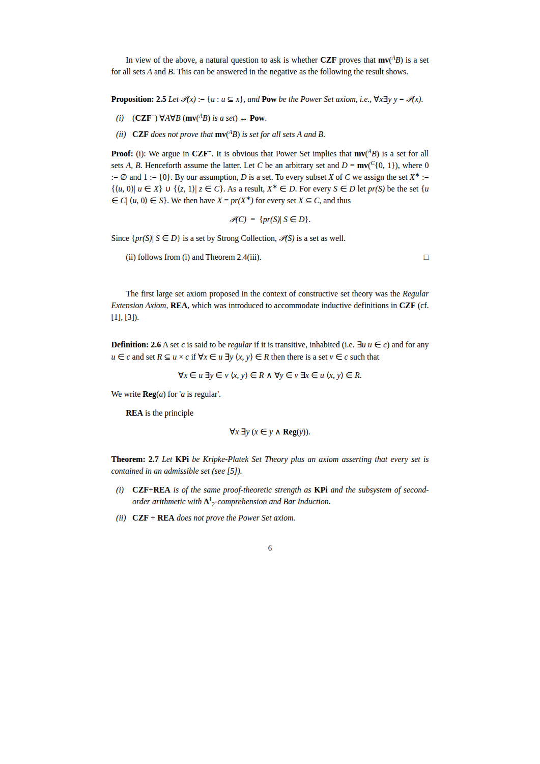In view of the above, a natural question to ask is whether CZF proves that mv(AB) is a set for all sets A and B. This can be answered in the negative as the following the result shows.
Proposition: 2.5 Let 𝒫(x) := {u : u ⊆ x}, and Pow be the Power Set axiom, i.e., ∀x∃y y = 𝒫(x).
(i) (CZF−) ∀A∀B (mv(AB) is a set) ↔ Pow.
(ii) CZF does not prove that mv(AB) is set for all sets A and B.
Proof: (i): We argue in CZF−. It is obvious that Power Set implies that mv(AB) is a set for all sets A, B. Henceforth assume the latter. Let C be an arbitrary set and D = mv(C{0, 1}), where 0 := ∅ and 1 := {0}. By our assumption, D is a set. To every subset X of C we assign the set X∗ := {⟨u, 0⟩| u ∈ X} ∪ {⟨z, 1⟩| z ∈ C}. As a result, X∗ ∈ D. For every S ∈ D let pr(S) be the set {u ∈ C| ⟨u, 0⟩ ∈ S}. We then have X = pr(X∗) for every set X ⊆ C, and thus
𝒫(C) = {pr(S)| S ∈ D}.
Since {pr(S)| S ∈ D} is a set by Strong Collection, 𝒫(S) is a set as well.
(ii) follows from (i) and Theorem 2.4(iii). □
The first large set axiom proposed in the context of constructive set theory was the Regular Extension Axiom, REA, which was introduced to accommodate inductive definitions in CZF (cf. [1], [3]).
Definition: 2.6 A set c is said to be regular if it is transitive, inhabited (i.e. ∃u u ∈ c) and for any u ∈ c and set R ⊆ u × c if ∀x ∈ u ∃y ⟨x, y⟩ ∈ R then there is a set v ∈ c such that
∀x ∈ u ∃y ∈ v ⟨x, y⟩ ∈ R ∧ ∀y ∈ v ∃x ∈ u ⟨x, y⟩ ∈ R.
We write Reg(a) for 'a is regular'.
REA is the principle
∀x ∃y (x ∈ y ∧ Reg(y)).
Theorem: 2.7 Let KPi be Kripke-Platek Set Theory plus an axiom asserting that every set is contained in an admissible set (see [5]).
(i) CZF+REA is of the same proof-theoretic strength as KPi and the subsystem of second-order arithmetic with Δ12-comprehension and Bar Induction.
(ii) CZF + REA does not prove the Power Set axiom.
6